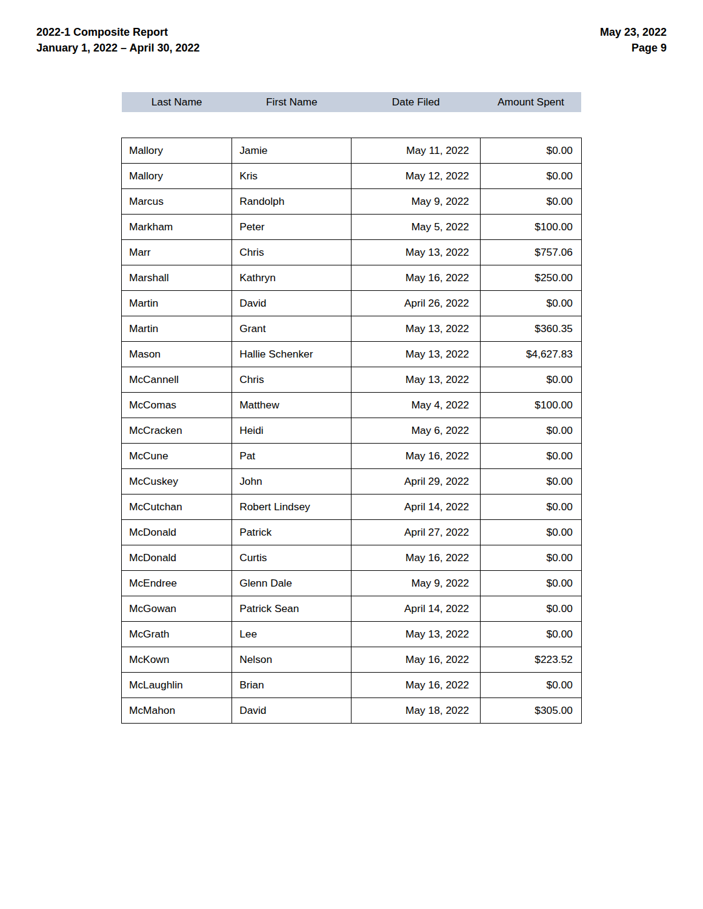2022-1 Composite Report
January 1, 2022 – April 30, 2022
May 23, 2022
Page 9
| Last Name | First Name | Date Filed | Amount Spent |
| --- | --- | --- | --- |
| Mallory | Jamie | May 11, 2022 | $0.00 |
| Mallory | Kris | May 12, 2022 | $0.00 |
| Marcus | Randolph | May 9, 2022 | $0.00 |
| Markham | Peter | May 5, 2022 | $100.00 |
| Marr | Chris | May 13, 2022 | $757.06 |
| Marshall | Kathryn | May 16, 2022 | $250.00 |
| Martin | David | April 26, 2022 | $0.00 |
| Martin | Grant | May 13, 2022 | $360.35 |
| Mason | Hallie Schenker | May 13, 2022 | $4,627.83 |
| McCannell | Chris | May 13, 2022 | $0.00 |
| McComas | Matthew | May 4, 2022 | $100.00 |
| McCracken | Heidi | May 6, 2022 | $0.00 |
| McCune | Pat | May 16, 2022 | $0.00 |
| McCuskey | John | April 29, 2022 | $0.00 |
| McCutchan | Robert Lindsey | April 14, 2022 | $0.00 |
| McDonald | Patrick | April 27, 2022 | $0.00 |
| McDonald | Curtis | May 16, 2022 | $0.00 |
| McEndree | Glenn Dale | May 9, 2022 | $0.00 |
| McGowan | Patrick Sean | April 14, 2022 | $0.00 |
| McGrath | Lee | May 13, 2022 | $0.00 |
| McKown | Nelson | May 16, 2022 | $223.52 |
| McLaughlin | Brian | May 16, 2022 | $0.00 |
| McMahon | David | May 18, 2022 | $305.00 |